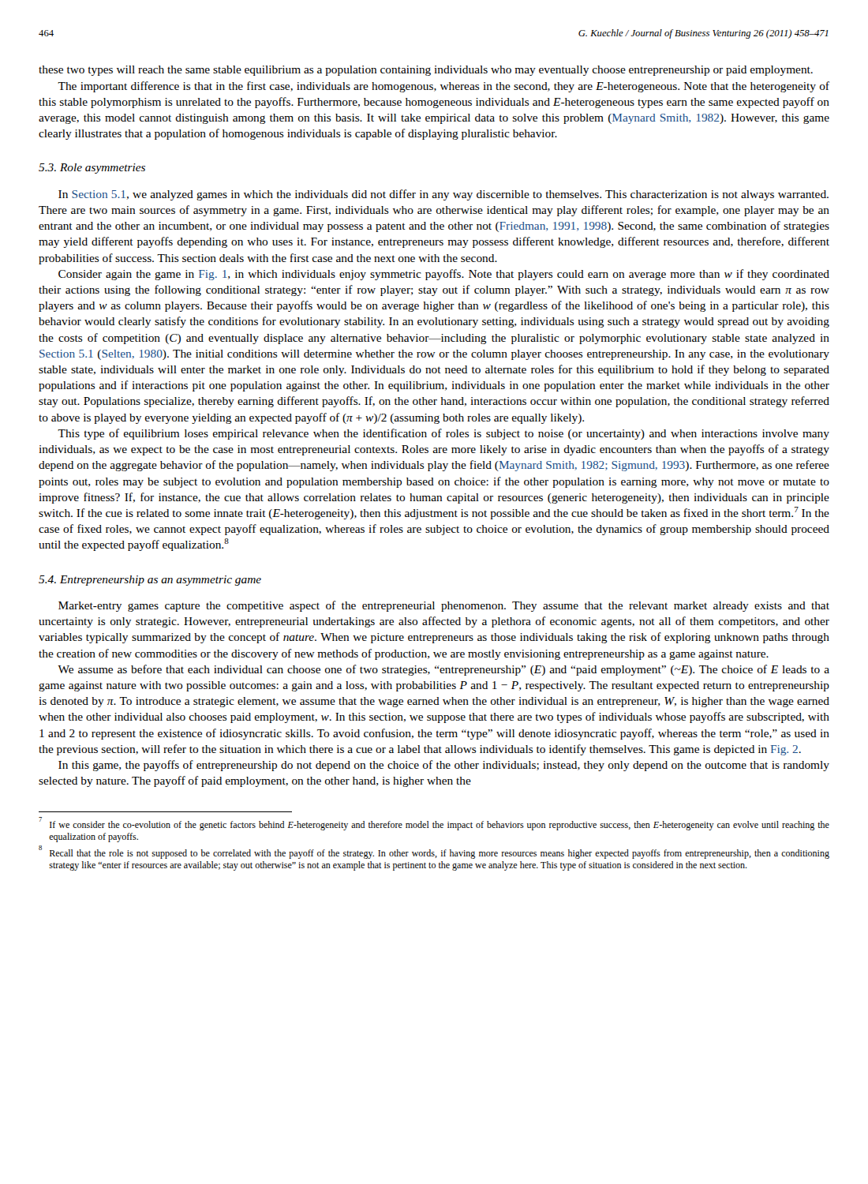464 G. Kuechle / Journal of Business Venturing 26 (2011) 458–471
these two types will reach the same stable equilibrium as a population containing individuals who may eventually choose entrepreneurship or paid employment.
The important difference is that in the first case, individuals are homogenous, whereas in the second, they are E-heterogeneous. Note that the heterogeneity of this stable polymorphism is unrelated to the payoffs. Furthermore, because homogeneous individuals and E-heterogeneous types earn the same expected payoff on average, this model cannot distinguish among them on this basis. It will take empirical data to solve this problem (Maynard Smith, 1982). However, this game clearly illustrates that a population of homogenous individuals is capable of displaying pluralistic behavior.
5.3. Role asymmetries
In Section 5.1, we analyzed games in which the individuals did not differ in any way discernible to themselves. This characterization is not always warranted. There are two main sources of asymmetry in a game. First, individuals who are otherwise identical may play different roles; for example, one player may be an entrant and the other an incumbent, or one individual may possess a patent and the other not (Friedman, 1991, 1998). Second, the same combination of strategies may yield different payoffs depending on who uses it. For instance, entrepreneurs may possess different knowledge, different resources and, therefore, different probabilities of success. This section deals with the first case and the next one with the second.
Consider again the game in Fig. 1, in which individuals enjoy symmetric payoffs. Note that players could earn on average more than w if they coordinated their actions using the following conditional strategy: “enter if row player; stay out if column player.” With such a strategy, individuals would earn π as row players and w as column players. Because their payoffs would be on average higher than w (regardless of the likelihood of one's being in a particular role), this behavior would clearly satisfy the conditions for evolutionary stability. In an evolutionary setting, individuals using such a strategy would spread out by avoiding the costs of competition (C) and eventually displace any alternative behavior—including the pluralistic or polymorphic evolutionary stable state analyzed in Section 5.1 (Selten, 1980). The initial conditions will determine whether the row or the column player chooses entrepreneurship. In any case, in the evolutionary stable state, individuals will enter the market in one role only. Individuals do not need to alternate roles for this equilibrium to hold if they belong to separated populations and if interactions pit one population against the other. In equilibrium, individuals in one population enter the market while individuals in the other stay out. Populations specialize, thereby earning different payoffs. If, on the other hand, interactions occur within one population, the conditional strategy referred to above is played by everyone yielding an expected payoff of (π + w)/2 (assuming both roles are equally likely).
This type of equilibrium loses empirical relevance when the identification of roles is subject to noise (or uncertainty) and when interactions involve many individuals, as we expect to be the case in most entrepreneurial contexts. Roles are more likely to arise in dyadic encounters than when the payoffs of a strategy depend on the aggregate behavior of the population—namely, when individuals play the field (Maynard Smith, 1982; Sigmund, 1993). Furthermore, as one referee points out, roles may be subject to evolution and population membership based on choice: if the other population is earning more, why not move or mutate to improve fitness? If, for instance, the cue that allows correlation relates to human capital or resources (generic heterogeneity), then individuals can in principle switch. If the cue is related to some innate trait (E-heterogeneity), then this adjustment is not possible and the cue should be taken as fixed in the short term.7 In the case of fixed roles, we cannot expect payoff equalization, whereas if roles are subject to choice or evolution, the dynamics of group membership should proceed until the expected payoff equalization.8
5.4. Entrepreneurship as an asymmetric game
Market-entry games capture the competitive aspect of the entrepreneurial phenomenon. They assume that the relevant market already exists and that uncertainty is only strategic. However, entrepreneurial undertakings are also affected by a plethora of economic agents, not all of them competitors, and other variables typically summarized by the concept of nature. When we picture entrepreneurs as those individuals taking the risk of exploring unknown paths through the creation of new commodities or the discovery of new methods of production, we are mostly envisioning entrepreneurship as a game against nature.
We assume as before that each individual can choose one of two strategies, “entrepreneurship” (E) and “paid employment” (~E). The choice of E leads to a game against nature with two possible outcomes: a gain and a loss, with probabilities P and 1 − P, respectively. The resultant expected return to entrepreneurship is denoted by π. To introduce a strategic element, we assume that the wage earned when the other individual is an entrepreneur, W, is higher than the wage earned when the other individual also chooses paid employment, w. In this section, we suppose that there are two types of individuals whose payoffs are subscripted, with 1 and 2 to represent the existence of idiosyncratic skills. To avoid confusion, the term “type” will denote idiosyncratic payoff, whereas the term “role,” as used in the previous section, will refer to the situation in which there is a cue or a label that allows individuals to identify themselves. This game is depicted in Fig. 2.
In this game, the payoffs of entrepreneurship do not depend on the choice of the other individuals; instead, they only depend on the outcome that is randomly selected by nature. The payoff of paid employment, on the other hand, is higher when the
7 If we consider the co-evolution of the genetic factors behind E-heterogeneity and therefore model the impact of behaviors upon reproductive success, then E-heterogeneity can evolve until reaching the equalization of payoffs.
8 Recall that the role is not supposed to be correlated with the payoff of the strategy. In other words, if having more resources means higher expected payoffs from entrepreneurship, then a conditioning strategy like “enter if resources are available; stay out otherwise” is not an example that is pertinent to the game we analyze here. This type of situation is considered in the next section.